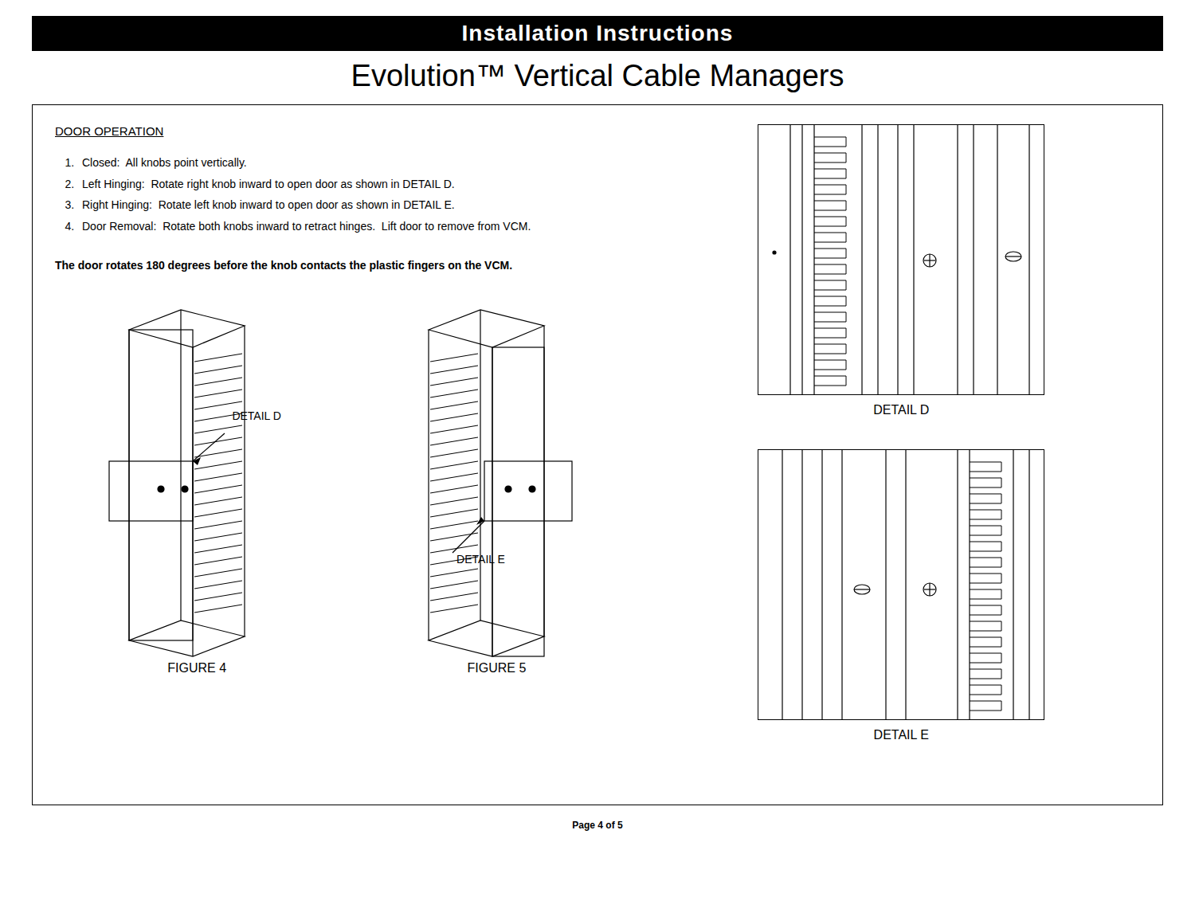Installation Instructions
Evolution™ Vertical Cable Managers
DOOR OPERATION
Closed: All knobs point vertically.
Left Hinging: Rotate right knob inward to open door as shown in DETAIL D.
Right Hinging: Rotate left knob inward to open door as shown in DETAIL E.
Door Removal: Rotate both knobs inward to retract hinges. Lift door to remove from VCM.
The door rotates 180 degrees before the knob contacts the plastic fingers on the VCM.
DETAIL D
FIGURE 4
DETAIL E
FIGURE 5
DETAIL D
DETAIL E
Page 4 of 5